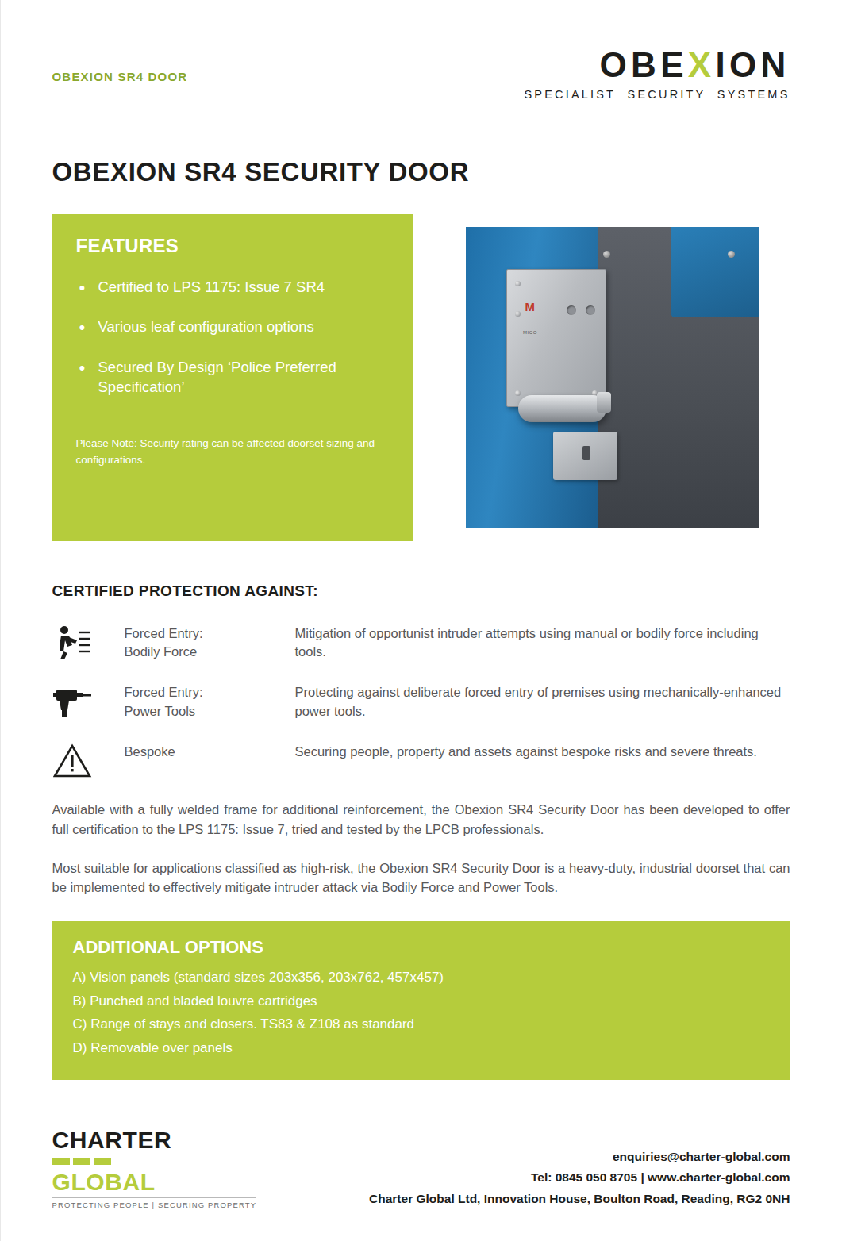OBEXION SR4 DOOR
OBEXION
SPECIALIST SECURITY SYSTEMS
OBEXION SR4 SECURITY DOOR
FEATURES
Certified to LPS 1175: Issue 7 SR4
Various leaf configuration options
Secured By Design ‘Police Preferred Specification’
Please Note: Security rating can be affected doorset sizing and configurations.
M MICO
CERTIFIED PROTECTION AGAINST:
| | Forced Entry: Bodily Force | Mitigation of opportunist intruder attempts using manual or bodily force including tools. |
| | Forced Entry: Power Tools | Protecting against deliberate forced entry of premises using mechanically-enhanced power tools. |
| | Bespoke | Securing people, property and assets against bespoke risks and severe threats. |
Available with a fully welded frame for additional reinforcement, the Obexion SR4 Security Door has been developed to offer full certification to the LPS 1175: Issue 7, tried and tested by the LPCB professionals.
Most suitable for applications classified as high-risk, the Obexion SR4 Security Door is a heavy-duty, industrial doorset that can be implemented to effectively mitigate intruder attack via Bodily Force and Power Tools.
ADDITIONAL OPTIONS
A) Vision panels (standard sizes 203x356, 203x762, 457x457)
B) Punched and bladed louvre cartridges
C) Range of stays and closers. TS83 & Z108 as standard
D) Removable over panels
CHARTER
GLOBAL
PROTECTING PEOPLE | SECURING PROPERTY
enquiries@charter-global.com
Tel: 0845 050 8705 | www.charter-global.com
Charter Global Ltd, Innovation House, Boulton Road, Reading, RG2 0NH